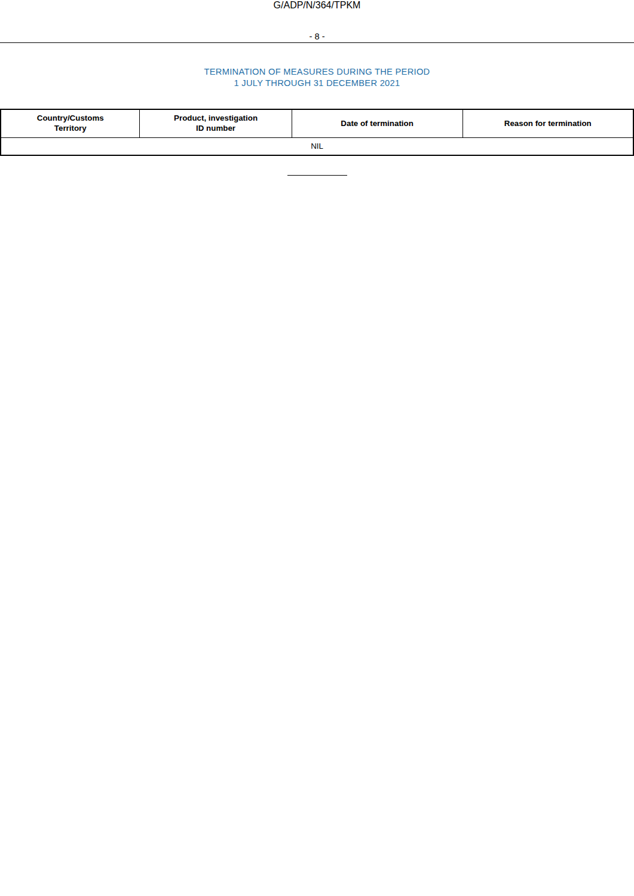G/ADP/N/364/TPKM
- 8 -
TERMINATION OF MEASURES DURING THE PERIOD
1 JULY THROUGH 31 DECEMBER 2021
| Country/Customs Territory | Product, investigation ID number | Date of termination | Reason for termination |
| --- | --- | --- | --- |
| NIL |